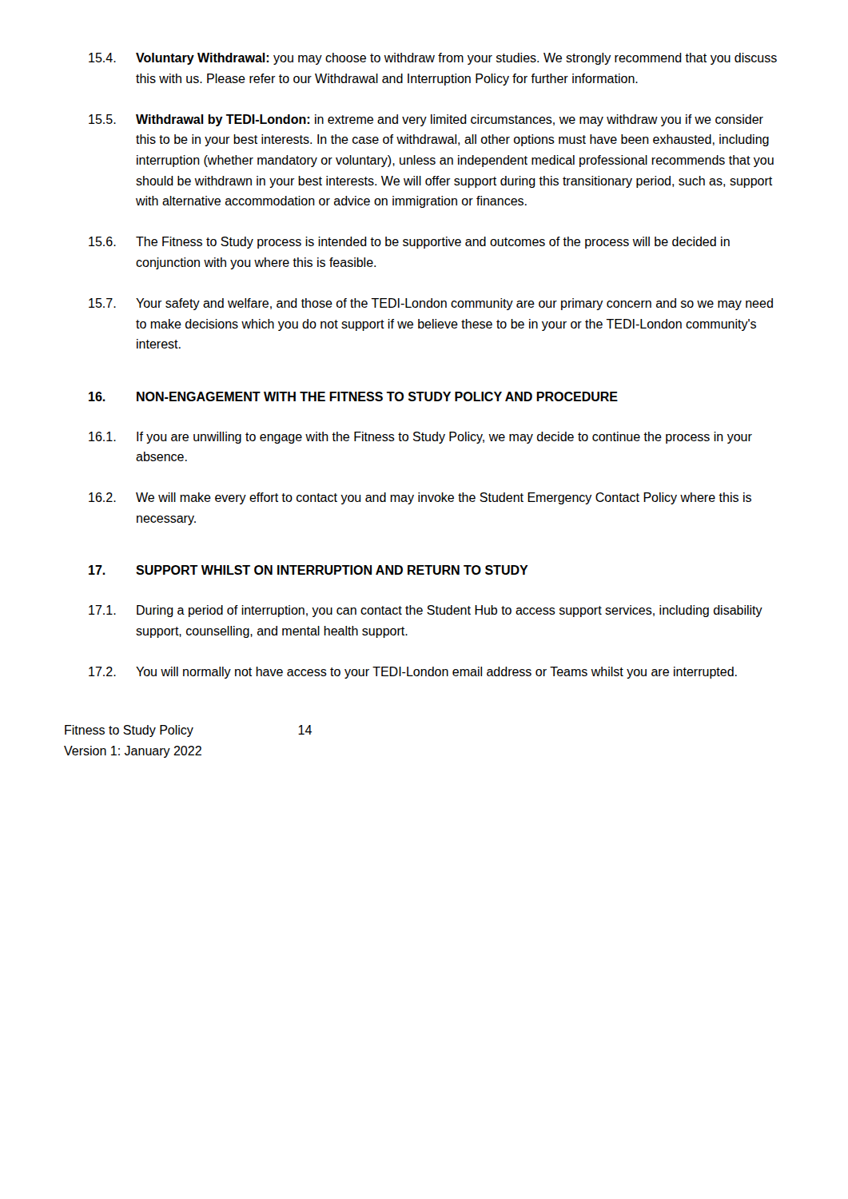15.4. Voluntary Withdrawal: you may choose to withdraw from your studies. We strongly recommend that you discuss this with us. Please refer to our Withdrawal and Interruption Policy for further information.
15.5. Withdrawal by TEDI-London: in extreme and very limited circumstances, we may withdraw you if we consider this to be in your best interests. In the case of withdrawal, all other options must have been exhausted, including interruption (whether mandatory or voluntary), unless an independent medical professional recommends that you should be withdrawn in your best interests. We will offer support during this transitionary period, such as, support with alternative accommodation or advice on immigration or finances.
15.6. The Fitness to Study process is intended to be supportive and outcomes of the process will be decided in conjunction with you where this is feasible.
15.7. Your safety and welfare, and those of the TEDI-London community are our primary concern and so we may need to make decisions which you do not support if we believe these to be in your or the TEDI-London community's interest.
16. NON-ENGAGEMENT WITH THE FITNESS TO STUDY POLICY AND PROCEDURE
16.1. If you are unwilling to engage with the Fitness to Study Policy, we may decide to continue the process in your absence.
16.2. We will make every effort to contact you and may invoke the Student Emergency Contact Policy where this is necessary.
17. SUPPORT WHILST ON INTERRUPTION AND RETURN TO STUDY
17.1. During a period of interruption, you can contact the Student Hub to access support services, including disability support, counselling, and mental health support.
17.2. You will normally not have access to your TEDI-London email address or Teams whilst you are interrupted.
Fitness to Study Policy
Version 1: January 2022
14